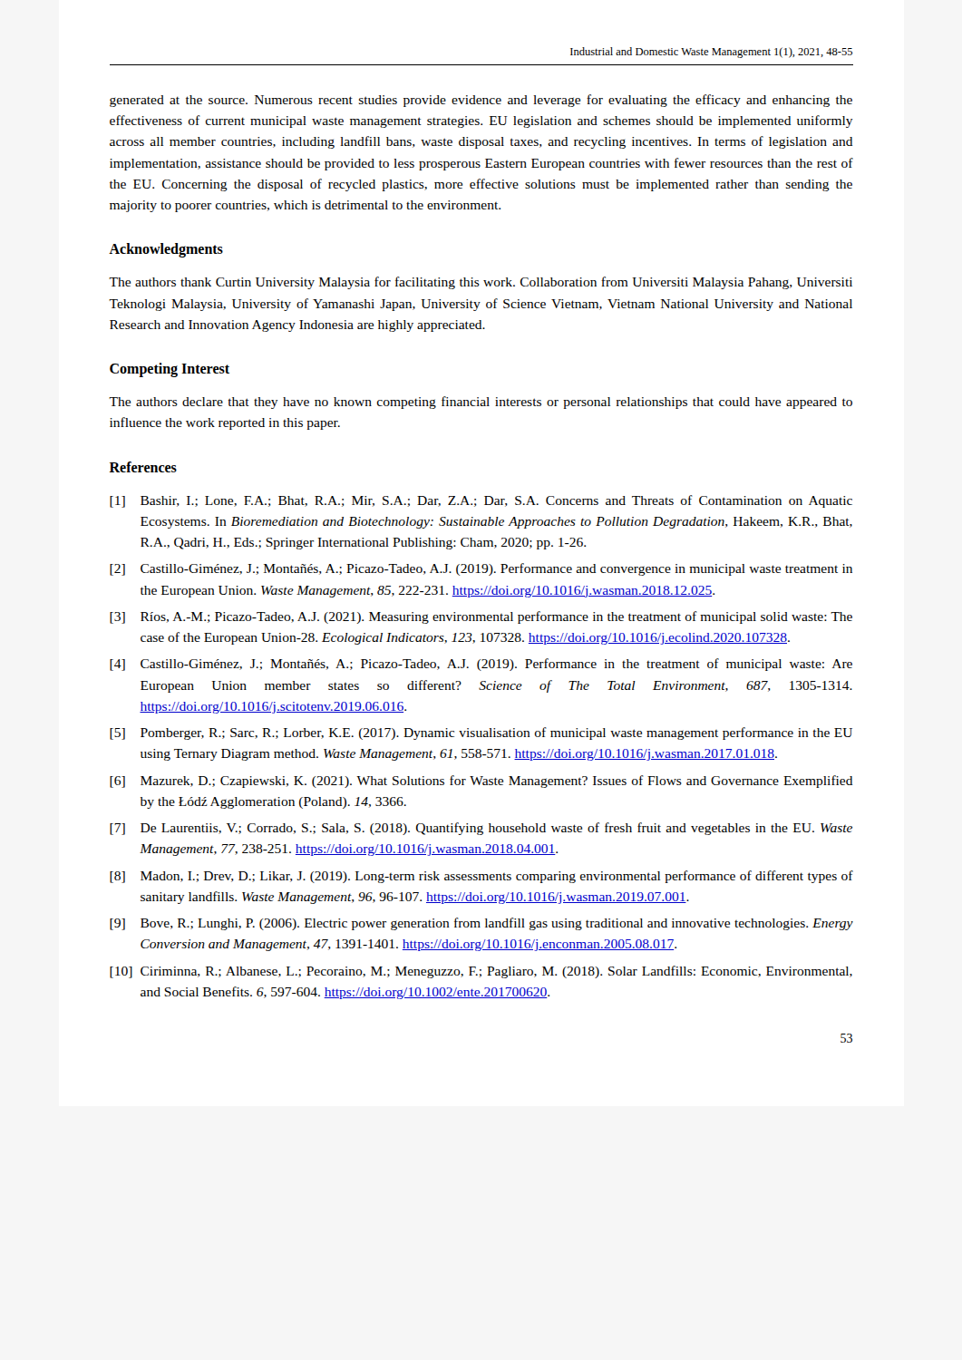Industrial and Domestic Waste Management 1(1), 2021, 48-55
generated at the source. Numerous recent studies provide evidence and leverage for evaluating the efficacy and enhancing the effectiveness of current municipal waste management strategies. EU legislation and schemes should be implemented uniformly across all member countries, including landfill bans, waste disposal taxes, and recycling incentives. In terms of legislation and implementation, assistance should be provided to less prosperous Eastern European countries with fewer resources than the rest of the EU. Concerning the disposal of recycled plastics, more effective solutions must be implemented rather than sending the majority to poorer countries, which is detrimental to the environment.
Acknowledgments
The authors thank Curtin University Malaysia for facilitating this work. Collaboration from Universiti Malaysia Pahang, Universiti Teknologi Malaysia, University of Yamanashi Japan, University of Science Vietnam, Vietnam National University and National Research and Innovation Agency Indonesia are highly appreciated.
Competing Interest
The authors declare that they have no known competing financial interests or personal relationships that could have appeared to influence the work reported in this paper.
References
Bashir, I.; Lone, F.A.; Bhat, R.A.; Mir, S.A.; Dar, Z.A.; Dar, S.A. Concerns and Threats of Contamination on Aquatic Ecosystems. In Bioremediation and Biotechnology: Sustainable Approaches to Pollution Degradation, Hakeem, K.R., Bhat, R.A., Qadri, H., Eds.; Springer International Publishing: Cham, 2020; pp. 1-26.
Castillo-Giménez, J.; Montañés, A.; Picazo-Tadeo, A.J. (2019). Performance and convergence in municipal waste treatment in the European Union. Waste Management, 85, 222-231. https://doi.org/10.1016/j.wasman.2018.12.025.
Ríos, A.-M.; Picazo-Tadeo, A.J. (2021). Measuring environmental performance in the treatment of municipal solid waste: The case of the European Union-28. Ecological Indicators, 123, 107328. https://doi.org/10.1016/j.ecolind.2020.107328.
Castillo-Giménez, J.; Montañés, A.; Picazo-Tadeo, A.J. (2019). Performance in the treatment of municipal waste: Are European Union member states so different? Science of The Total Environment, 687, 1305-1314. https://doi.org/10.1016/j.scitotenv.2019.06.016.
Pomberger, R.; Sarc, R.; Lorber, K.E. (2017). Dynamic visualisation of municipal waste management performance in the EU using Ternary Diagram method. Waste Management, 61, 558-571. https://doi.org/10.1016/j.wasman.2017.01.018.
Mazurek, D.; Czapiewski, K. (2021). What Solutions for Waste Management? Issues of Flows and Governance Exemplified by the Łódź Agglomeration (Poland). 14, 3366.
De Laurentiis, V.; Corrado, S.; Sala, S. (2018). Quantifying household waste of fresh fruit and vegetables in the EU. Waste Management, 77, 238-251. https://doi.org/10.1016/j.wasman.2018.04.001.
Madon, I.; Drev, D.; Likar, J. (2019). Long-term risk assessments comparing environmental performance of different types of sanitary landfills. Waste Management, 96, 96-107. https://doi.org/10.1016/j.wasman.2019.07.001.
Bove, R.; Lunghi, P. (2006). Electric power generation from landfill gas using traditional and innovative technologies. Energy Conversion and Management, 47, 1391-1401. https://doi.org/10.1016/j.enconman.2005.08.017.
Ciriminna, R.; Albanese, L.; Pecoraino, M.; Meneguzzo, F.; Pagliaro, M. (2018). Solar Landfills: Economic, Environmental, and Social Benefits. 6, 597-604. https://doi.org/10.1002/ente.201700620.
53